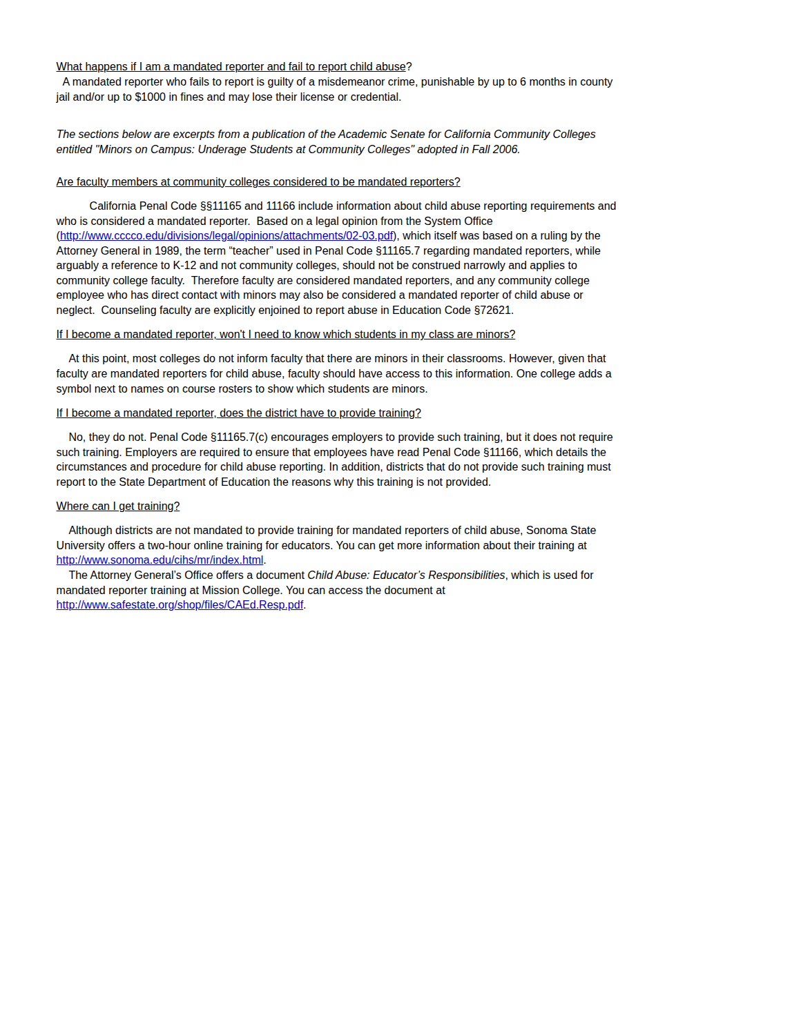What happens if I am a mandated reporter and fail to report child abuse?
A mandated reporter who fails to report is guilty of a misdemeanor crime, punishable by up to 6 months in county jail and/or up to $1000 in fines and may lose their license or credential.
The sections below are excerpts from a publication of the Academic Senate for California Community Colleges entitled "Minors on Campus: Underage Students at Community Colleges" adopted in Fall 2006.
Are faculty members at community colleges considered to be mandated reporters?
California Penal Code §§11165 and 11166 include information about child abuse reporting requirements and who is considered a mandated reporter. Based on a legal opinion from the System Office (http://www.cccco.edu/divisions/legal/opinions/attachments/02-03.pdf), which itself was based on a ruling by the Attorney General in 1989, the term “teacher” used in Penal Code §11165.7 regarding mandated reporters, while arguably a reference to K-12 and not community colleges, should not be construed narrowly and applies to community college faculty. Therefore faculty are considered mandated reporters, and any community college employee who has direct contact with minors may also be considered a mandated reporter of child abuse or neglect. Counseling faculty are explicitly enjoined to report abuse in Education Code §72621.
If I become a mandated reporter, won't I need to know which students in my class are minors?
At this point, most colleges do not inform faculty that there are minors in their classrooms. However, given that faculty are mandated reporters for child abuse, faculty should have access to this information. One college adds a symbol next to names on course rosters to show which students are minors.
If I become a mandated reporter, does the district have to provide training?
No, they do not. Penal Code §11165.7(c) encourages employers to provide such training, but it does not require such training. Employers are required to ensure that employees have read Penal Code §11166, which details the circumstances and procedure for child abuse reporting. In addition, districts that do not provide such training must report to the State Department of Education the reasons why this training is not provided.
Where can I get training?
Although districts are not mandated to provide training for mandated reporters of child abuse, Sonoma State University offers a two-hour online training for educators. You can get more information about their training at http://www.sonoma.edu/cihs/mr/index.html.
The Attorney General’s Office offers a document Child Abuse: Educator’s Responsibilities, which is used for mandated reporter training at Mission College. You can access the document at http://www.safestate.org/shop/files/CAEd.Resp.pdf.